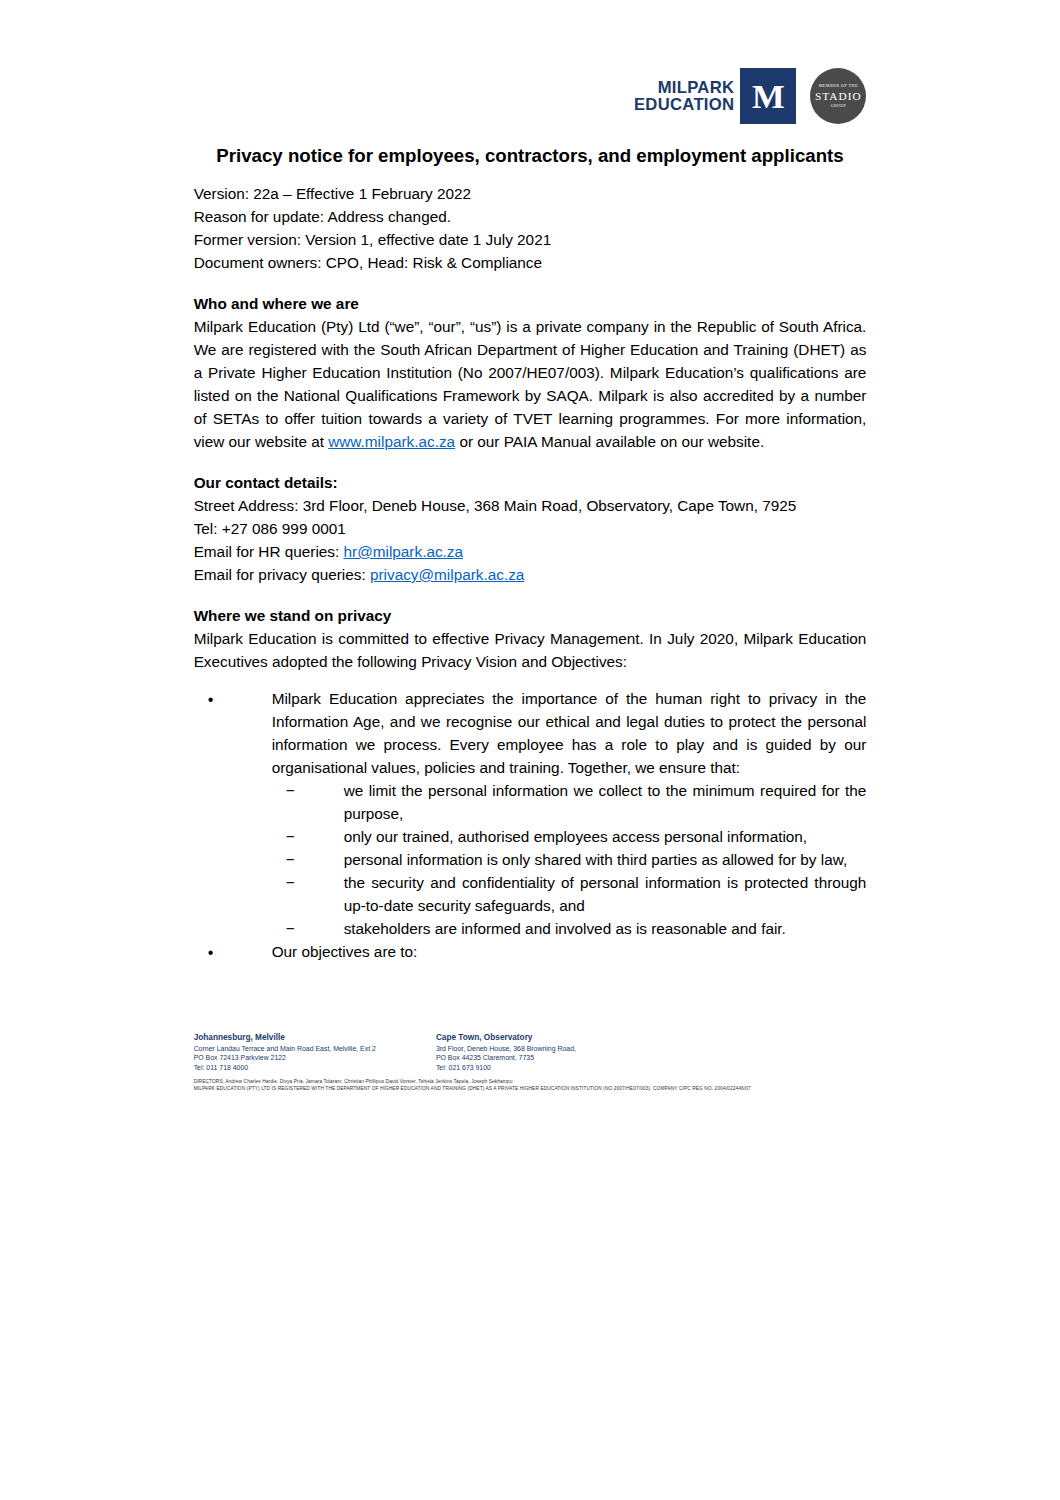MILPARK EDUCATION
M
Member of the
STADIO
Group
Privacy notice for employees, contractors, and employment applicants
Version: 22a – Effective 1 February 2022
Reason for update: Address changed.
Former version: Version 1, effective date 1 July 2021
Document owners: CPO, Head: Risk & Compliance
Who and where we are
Milpark Education (Pty) Ltd (“we”, “our”, “us”) is a private company in the Republic of South Africa. We are registered with the South African Department of Higher Education and Training (DHET) as a Private Higher Education Institution (No 2007/HE07/003). Milpark Education’s qualifications are listed on the National Qualifications Framework by SAQA. Milpark is also accredited by a number of SETAs to offer tuition towards a variety of TVET learning programmes. For more information, view our website at www.milpark.ac.za or our PAIA Manual available on our website.
Our contact details:
Street Address: 3rd Floor, Deneb House, 368 Main Road, Observatory, Cape Town, 7925
Tel: +27 086 999 0001
Email for HR queries: hr@milpark.ac.za
Email for privacy queries: privacy@milpark.ac.za
Where we stand on privacy
Milpark Education is committed to effective Privacy Management. In July 2020, Milpark Education Executives adopted the following Privacy Vision and Objectives:
Milpark Education appreciates the importance of the human right to privacy in the Information Age, and we recognise our ethical and legal duties to protect the personal information we process. Every employee has a role to play and is guided by our organisational values, policies and training. Together, we ensure that:
we limit the personal information we collect to the minimum required for the purpose,
only our trained, authorised employees access personal information,
personal information is only shared with third parties as allowed for by law,
the security and confidentiality of personal information is protected through up-to-date security safeguards, and
stakeholders are informed and involved as is reasonable and fair.
Our objectives are to:
Johannesburg, Melville Corner Landau Terrace and Main Road East, Melville, Ext 2
PO Box 72413 Parkview 2122
Tel: 011 718 4000
Cape Town, Observatory 3rd Floor, Deneb House, 368 Browning Road,
PO Box 44235 Claremont, 7735
Tel: 021 673 9100
DIRECTORS: Andrew Charles Hardie, Divya Pria, Jamara Tolaram, Christian Phillipus David Vorster, Tshiela Jenkins Tapela, Joseph Sekhampu
MILPARK EDUCATION (PTY) LTD IS REGISTERED WITH THE DEPARTMENT OF HIGHER EDUCATION AND TRAINING (DHET) AS A PRIVATE HIGHER EDUCATION INSTITUTION (NO 2007/HE07/003). COMPANY CIPC REG NO. 2004/022446/07